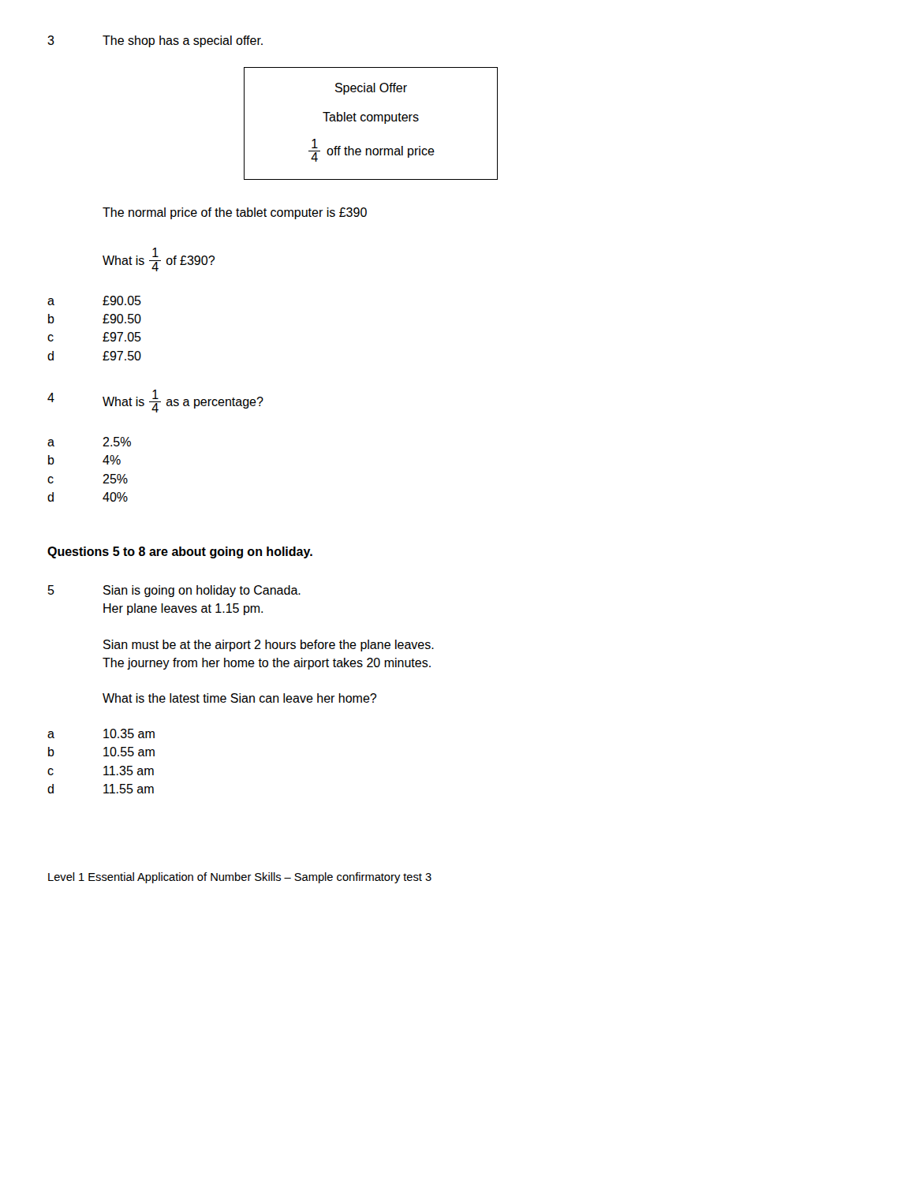3
The shop has a special offer.
Special Offer
Tablet computers
14 off the normal price
The normal price of the tablet computer is £390
What is 14 of £390?
a£90.05
b£90.50
c£97.05
d£97.50
4
What is 14 as a percentage?
a 2.5%
b 4%
c 25%
d 40%
Questions 5 to 8 are about going on holiday.
5
Sian is going on holiday to Canada.
Her plane leaves at 1.15 pm.
Sian must be at the airport 2 hours before the plane leaves.
The journey from her home to the airport takes 20 minutes.
What is the latest time Sian can leave her home?
a 10.35 am
b 10.55 am
c 11.35 am
d 11.55 am
Level 1 Essential Application of Number Skills – Sample confirmatory test 3